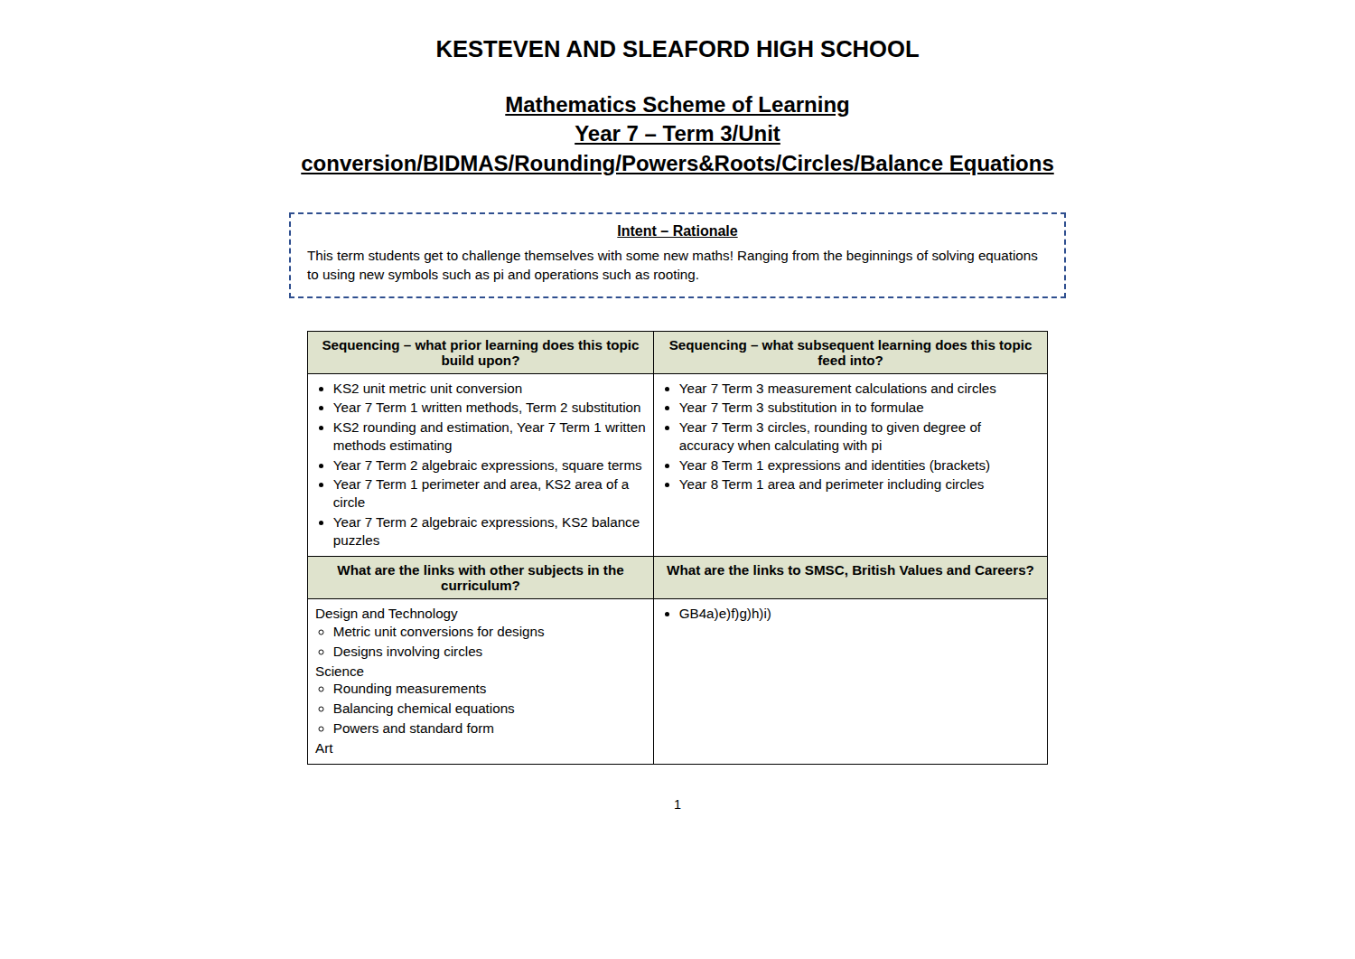KESTEVEN AND SLEAFORD HIGH SCHOOL
Mathematics Scheme of Learning
Year 7 – Term 3/Unit
conversion/BIDMAS/Rounding/Powers&Roots/Circles/Balance Equations
Intent – Rationale
This term students get to challenge themselves with some new maths! Ranging from the beginnings of solving equations to using new symbols such as pi and operations such as rooting.
| Sequencing – what prior learning does this topic build upon? | Sequencing – what subsequent learning does this topic feed into? |
| --- | --- |
| KS2 unit metric unit conversion Year 7 Term 1 written methods, Term 2 substitution KS2 rounding and estimation, Year 7 Term 1 written methods estimating Year 7 Term 2 algebraic expressions, square terms Year 7 Term 1 perimeter and area, KS2 area of a circle Year 7 Term 2 algebraic expressions, KS2 balance puzzles | Year 7 Term 3 measurement calculations and circles Year 7 Term 3 substitution in to formulae Year 7 Term 3 circles, rounding to given degree of accuracy when calculating with pi Year 8 Term 1 expressions and identities (brackets) Year 8 Term 1 area and perimeter including circles |
| What are the links with other subjects in the curriculum? | What are the links to SMSC, British Values and Careers? |
| Design and Technology Metric unit conversions for designs Designs involving circles Science Rounding measurements Balancing chemical equations Powers and standard form Art | GB4a)e)f)g)h)i) |
1